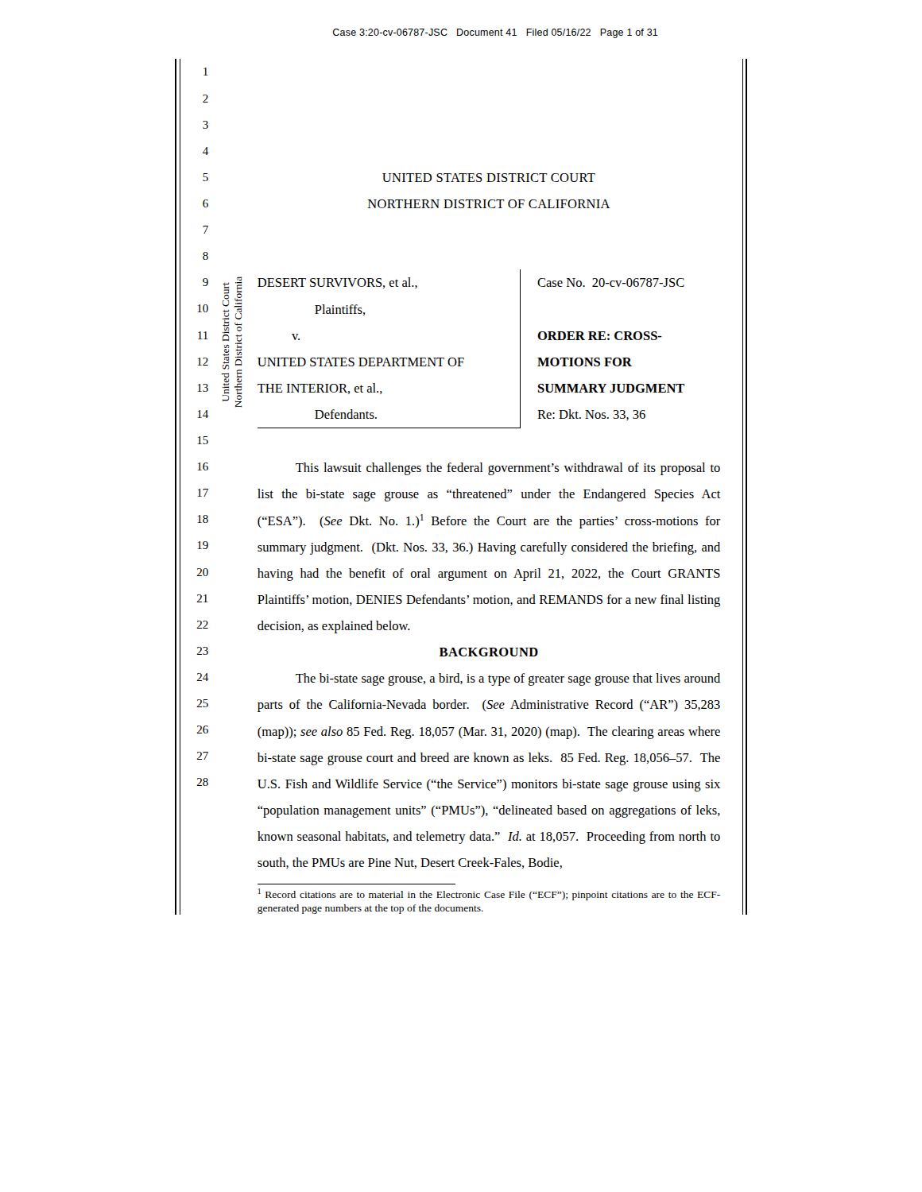Case 3:20-cv-06787-JSC Document 41 Filed 05/16/22 Page 1 of 31
1
2
3
4
5
6
7
8
9
10
11
12
13
14
15
16
17
18
19
20
21
22
23
24
25
26
27
28
United States District Court
Northern District of California
UNITED STATES DISTRICT COURT
NORTHERN DISTRICT OF CALIFORNIA
DESERT SURVIVORS, et al.,
Plaintiffs,
v.
UNITED STATES DEPARTMENT OF
THE INTERIOR, et al.,
Defendants.
Case No. 20-cv-06787-JSC
ORDER RE: CROSS-MOTIONS FOR
SUMMARY JUDGMENT
Re: Dkt. Nos. 33, 36
This lawsuit challenges the federal government’s withdrawal of its proposal to list the bi-state sage grouse as “threatened” under the Endangered Species Act (“ESA”). (See Dkt. No. 1.)1 Before the Court are the parties’ cross-motions for summary judgment. (Dkt. Nos. 33, 36.) Having carefully considered the briefing, and having had the benefit of oral argument on April 21, 2022, the Court GRANTS Plaintiffs’ motion, DENIES Defendants’ motion, and REMANDS for a new final listing decision, as explained below.
BACKGROUND
The bi-state sage grouse, a bird, is a type of greater sage grouse that lives around parts of the California-Nevada border. (See Administrative Record (“AR”) 35,283 (map)); see also 85 Fed. Reg. 18,057 (Mar. 31, 2020) (map). The clearing areas where bi-state sage grouse court and breed are known as leks. 85 Fed. Reg. 18,056–57. The U.S. Fish and Wildlife Service (“the Service”) monitors bi-state sage grouse using six “population management units” (“PMUs”), “delineated based on aggregations of leks, known seasonal habitats, and telemetry data.” Id. at 18,057. Proceeding from north to south, the PMUs are Pine Nut, Desert Creek-Fales, Bodie,
1 Record citations are to material in the Electronic Case File (“ECF”); pinpoint citations are to the ECF-generated page numbers at the top of the documents.